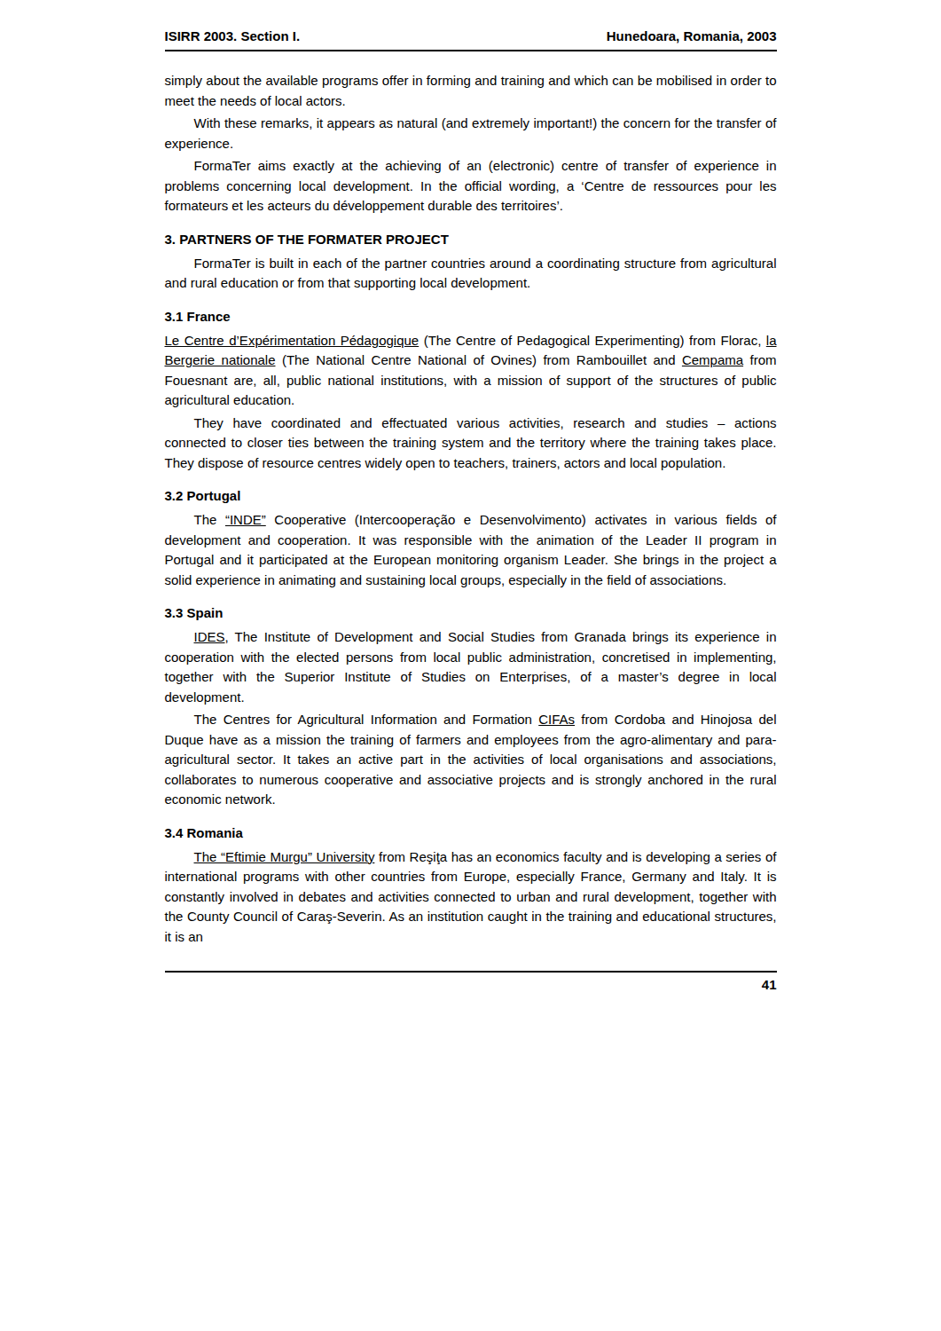ISIRR 2003. Section I. Hunedoara, Romania, 2003
simply about the available programs offer in forming and training and which can be mobilised in order to meet the needs of local actors.
With these remarks, it appears as natural (and extremely important!) the concern for the transfer of experience.
FormaTer aims exactly at the achieving of an (electronic) centre of transfer of experience in problems concerning local development. In the official wording, a ‘Centre de ressources pour les formateurs et les acteurs du développement durable des territoires’.
3. PARTNERS OF THE FORMATER PROJECT
FormaTer is built in each of the partner countries around a coordinating structure from agricultural and rural education or from that supporting local development.
3.1 France
Le Centre d’Expérimentation Pédagogique (The Centre of Pedagogical Experimenting) from Florac, la Bergerie nationale (The National Centre National of Ovines) from Rambouillet and Cempama from Fouesnant are, all, public national institutions, with a mission of support of the structures of public agricultural education.
They have coordinated and effectuated various activities, research and studies – actions connected to closer ties between the training system and the territory where the training takes place. They dispose of resource centres widely open to teachers, trainers, actors and local population.
3.2 Portugal
The “INDE” Cooperative (Intercooperação e Desenvolvimento) activates in various fields of development and cooperation. It was responsible with the animation of the Leader II program in Portugal and it participated at the European monitoring organism Leader. She brings in the project a solid experience in animating and sustaining local groups, especially in the field of associations.
3.3 Spain
IDES, The Institute of Development and Social Studies from Granada brings its experience in cooperation with the elected persons from local public administration, concretised in implementing, together with the Superior Institute of Studies on Enterprises, of a master’s degree in local development.
The Centres for Agricultural Information and Formation CIFAs from Cordoba and Hinojosa del Duque have as a mission the training of farmers and employees from the agro-alimentary and para-agricultural sector. It takes an active part in the activities of local organisations and associations, collaborates to numerous cooperative and associative projects and is strongly anchored in the rural economic network.
3.4 Romania
The “Eftimie Murgu” University from Reşiţa has an economics faculty and is developing a series of international programs with other countries from Europe, especially France, Germany and Italy. It is constantly involved in debates and activities connected to urban and rural development, together with the County Council of Caraş-Severin. As an institution caught in the training and educational structures, it is an
41